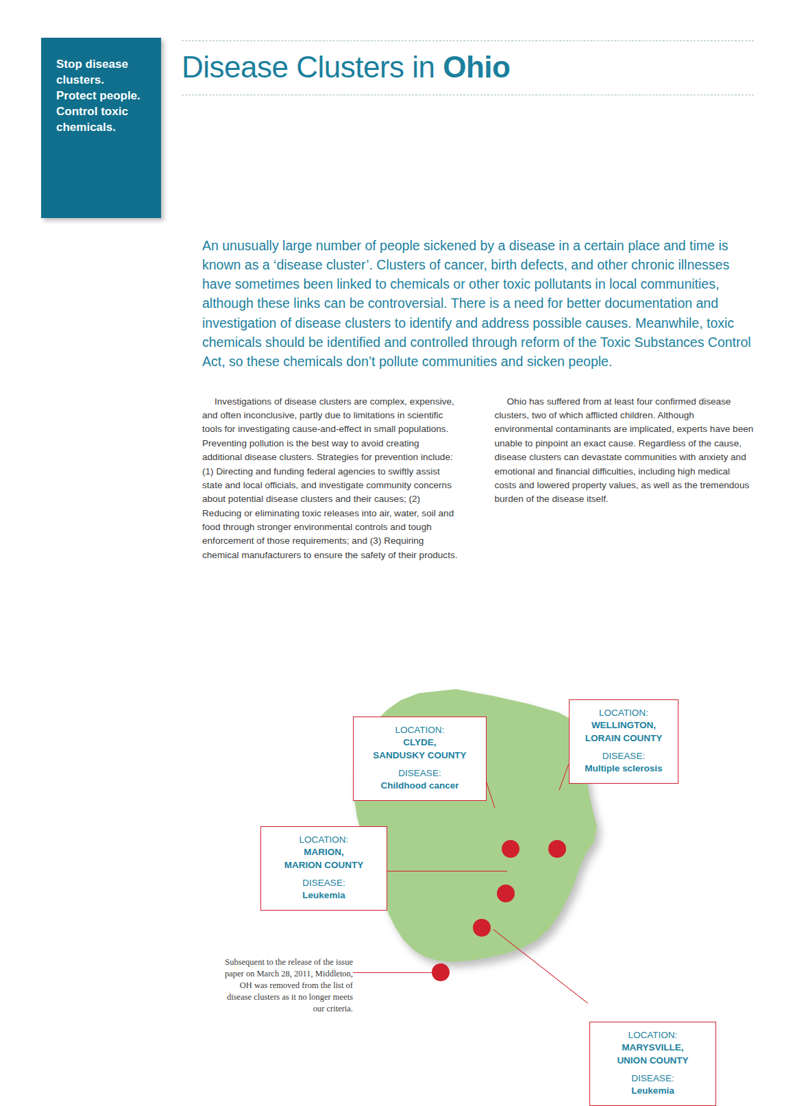Stop disease clusters.
Protect people.
Control toxic chemicals.
Disease Clusters in Ohio
An unusually large number of people sickened by a disease in a certain place and time is known as a ‘disease cluster’. Clusters of cancer, birth defects, and other chronic illnesses have sometimes been linked to chemicals or other toxic pollutants in local communities, although these links can be controversial. There is a need for better documentation and investigation of disease clusters to identify and address possible causes. Meanwhile, toxic chemicals should be identified and controlled through reform of the Toxic Substances Control Act, so these chemicals don’t pollute communities and sicken people.
Investigations of disease clusters are complex, expensive, and often inconclusive, partly due to limitations in scientific tools for investigating cause-and-effect in small populations. Preventing pollution is the best way to avoid creating additional disease clusters. Strategies for prevention include: (1) Directing and funding federal agencies to swiftly assist state and local officials, and investigate community concerns about potential disease clusters and their causes; (2) Reducing or eliminating toxic releases into air, water, soil and food through stronger environmental controls and tough enforcement of those requirements; and (3) Requiring chemical manufacturers to ensure the safety of their products.
Ohio has suffered from at least four confirmed disease clusters, two of which afflicted children. Although environmental contaminants are implicated, experts have been unable to pinpoint an exact cause. Regardless of the cause, disease clusters can devastate communities with anxiety and emotional and financial difficulties, including high medical costs and lowered property values, as well as the tremendous burden of the disease itself.
LOCATION:CLYDE,
SANDUSKY COUNTY
DISEASE:Childhood cancer
LOCATION:WELLINGTON,
LORAIN COUNTY
DISEASE:Multiple sclerosis
LOCATION:MARION,
MARION COUNTY
DISEASE:Leukemia
LOCATION:MARYSVILLE,
UNION COUNTY
DISEASE:Leukemia
Subsequent to the release of the issue paper on March 28, 2011, Middleton, OH was removed from the list of disease clusters as it no longer meets our criteria.